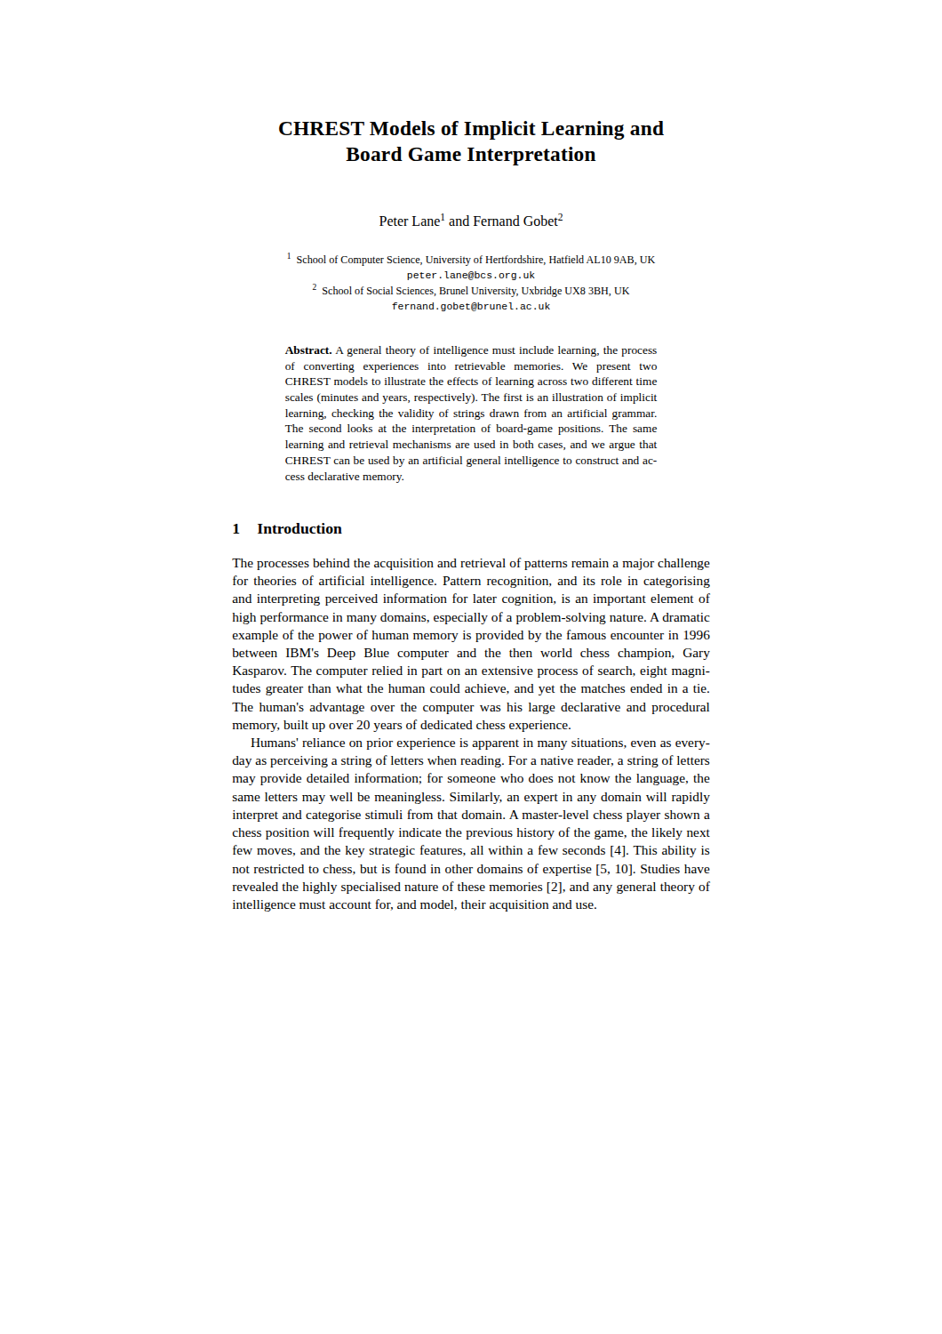CHREST Models of Implicit Learning and
Board Game Interpretation
Peter Lane1 and Fernand Gobet2
1 School of Computer Science, University of Hertfordshire, Hatfield AL10 9AB, UK
peter.lane@bcs.org.uk
2 School of Social Sciences, Brunel University, Uxbridge UX8 3BH, UK
fernand.gobet@brunel.ac.uk
Abstract. A general theory of intelligence must include learning, the process of converting experiences into retrievable memories. We present two CHREST models to illustrate the effects of learning across two different time scales (minutes and years, respectively). The first is an illustration of implicit learning, checking the validity of strings drawn from an artificial grammar. The second looks at the interpretation of board-game positions. The same learning and retrieval mechanisms are used in both cases, and we argue that CHREST can be used by an artificial general intelligence to construct and access declarative memory.
1 Introduction
The processes behind the acquisition and retrieval of patterns remain a major challenge for theories of artificial intelligence. Pattern recognition, and its role in categorising and interpreting perceived information for later cognition, is an important element of high performance in many domains, especially of a problem-solving nature. A dramatic example of the power of human memory is provided by the famous encounter in 1996 between IBM's Deep Blue computer and the then world chess champion, Gary Kasparov. The computer relied in part on an extensive process of search, eight magnitudes greater than what the human could achieve, and yet the matches ended in a tie. The human's advantage over the computer was his large declarative and procedural memory, built up over 20 years of dedicated chess experience.
Humans' reliance on prior experience is apparent in many situations, even as everyday as perceiving a string of letters when reading. For a native reader, a string of letters may provide detailed information; for someone who does not know the language, the same letters may well be meaningless. Similarly, an expert in any domain will rapidly interpret and categorise stimuli from that domain. A master-level chess player shown a chess position will frequently indicate the previous history of the game, the likely next few moves, and the key strategic features, all within a few seconds [4]. This ability is not restricted to chess, but is found in other domains of expertise [5, 10]. Studies have revealed the highly specialised nature of these memories [2], and any general theory of intelligence must account for, and model, their acquisition and use.